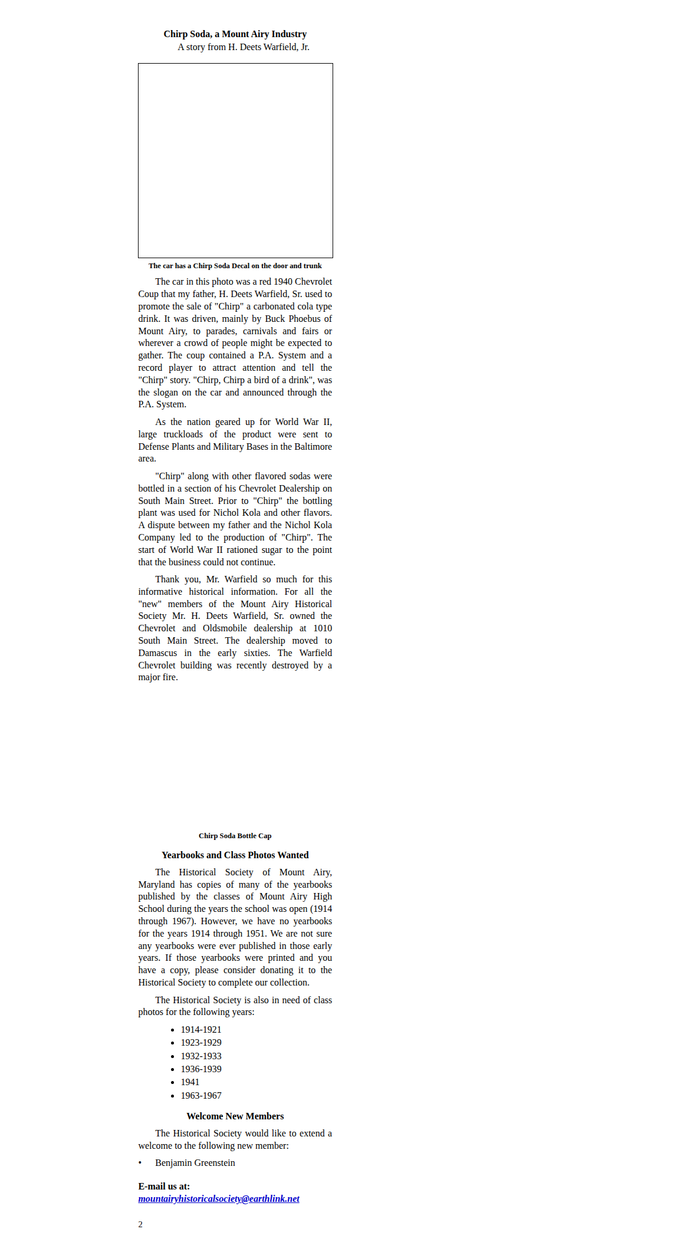Chirp Soda, a Mount Airy Industry
A story from H. Deets Warfield, Jr.
The car has a Chirp Soda Decal on the door and trunk
The car in this photo was a red 1940 Chevrolet Coup that my father, H. Deets Warfield, Sr. used to promote the sale of "Chirp" a carbonated cola type drink. It was driven, mainly by Buck Phoebus of Mount Airy, to parades, carnivals and fairs or wherever a crowd of people might be expected to gather. The coup contained a P.A. System and a record player to attract attention and tell the "Chirp" story. "Chirp, Chirp a bird of a drink", was the slogan on the car and announced through the P.A. System.
As the nation geared up for World War II, large truckloads of the product were sent to Defense Plants and Military Bases in the Baltimore area.
"Chirp" along with other flavored sodas were bottled in a section of his Chevrolet Dealership on South Main Street. Prior to "Chirp" the bottling plant was used for Nichol Kola and other flavors. A dispute between my father and the Nichol Kola Company led to the production of "Chirp". The start of World War II rationed sugar to the point that the business could not continue.
Thank you, Mr. Warfield so much for this informative historical information. For all the "new" members of the Mount Airy Historical Society Mr. H. Deets Warfield, Sr. owned the Chevrolet and Oldsmobile dealership at 1010 South Main Street. The dealership moved to Damascus in the early sixties. The Warfield Chevrolet building was recently destroyed by a major fire.
Chirp Soda Bottle Cap
Yearbooks and Class Photos Wanted
The Historical Society of Mount Airy, Maryland has copies of many of the yearbooks published by the classes of Mount Airy High School during the years the school was open (1914 through 1967). However, we have no yearbooks for the years 1914 through 1951. We are not sure any yearbooks were ever published in those early years. If those yearbooks were printed and you have a copy, please consider donating it to the Historical Society to complete our collection.
The Historical Society is also in need of class photos for the following years:
1914-1921
1923-1929
1932-1933
1936-1939
1941
1963-1967
Welcome New Members
The Historical Society would like to extend a welcome to the following new member:
Benjamin Greenstein
E-mail us at: mountairyhistoricalsociety@earthlink.net
2